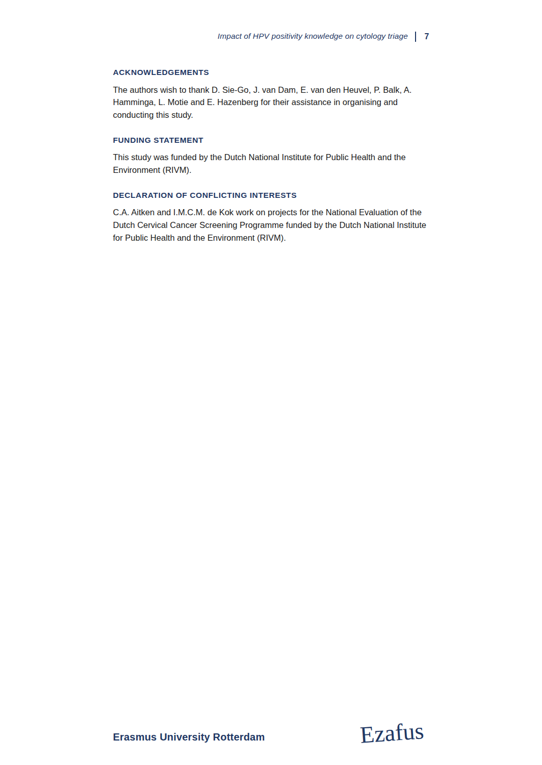Impact of HPV positivity knowledge on cytology triage 7
Acknowledgements
The authors wish to thank D. Sie-Go, J. van Dam, E. van den Heuvel, P. Balk, A. Hamminga, L. Motie and E. Hazenberg for their assistance in organising and conducting this study.
Funding statement
This study was funded by the Dutch National Institute for Public Health and the Environment (RIVM).
Declaration of conflicting interests
C.A. Aitken and I.M.C.M. de Kok work on projects for the National Evaluation of the Dutch Cervical Cancer Screening Programme funded by the Dutch National Institute for Public Health and the Environment (RIVM).
Erasmus University Rotterdam
Ezafus